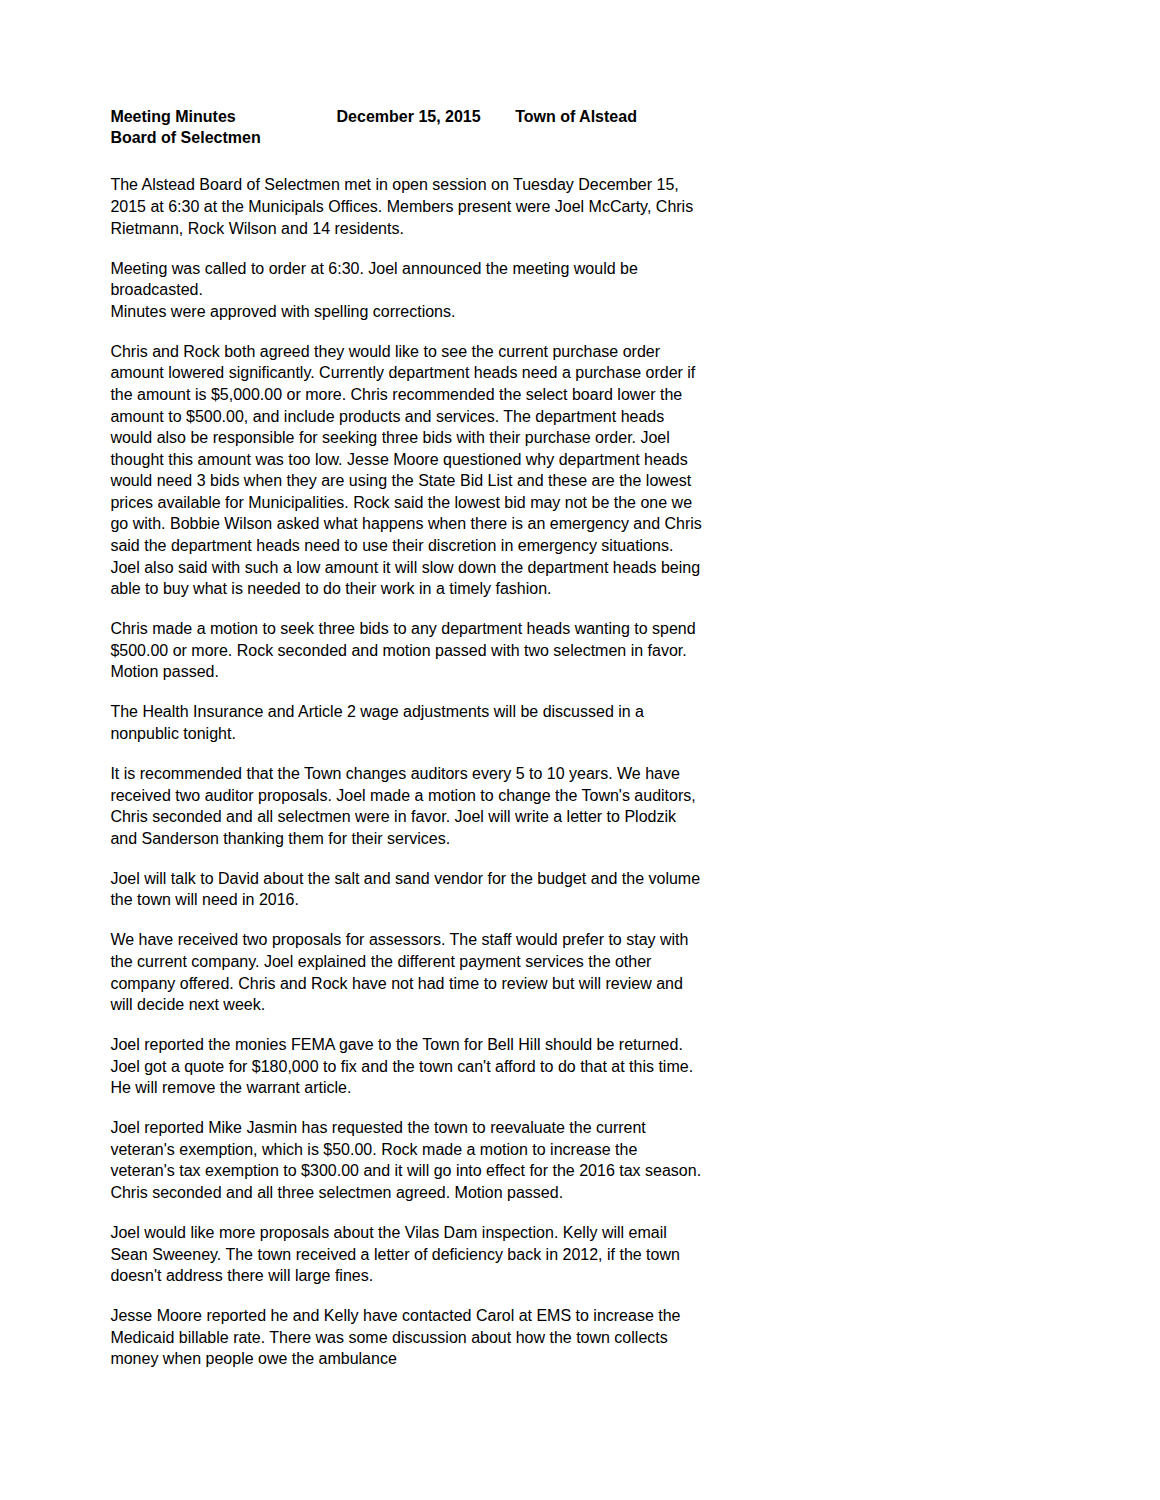Meeting Minutes December 15, 2015 Town of Alstead
Board of Selectmen
The Alstead Board of Selectmen met in open session on Tuesday December 15, 2015 at 6:30 at the Municipals Offices. Members present were Joel McCarty, Chris Rietmann, Rock Wilson and 14 residents.
Meeting was called to order at 6:30. Joel announced the meeting would be broadcasted.
Minutes were approved with spelling corrections.
Chris and Rock both agreed they would like to see the current purchase order amount lowered significantly. Currently department heads need a purchase order if the amount is $5,000.00 or more. Chris recommended the select board lower the amount to $500.00, and include products and services. The department heads would also be responsible for seeking three bids with their purchase order. Joel thought this amount was too low. Jesse Moore questioned why department heads would need 3 bids when they are using the State Bid List and these are the lowest prices available for Municipalities. Rock said the lowest bid may not be the one we go with. Bobbie Wilson asked what happens when there is an emergency and Chris said the department heads need to use their discretion in emergency situations. Joel also said with such a low amount it will slow down the department heads being able to buy what is needed to do their work in a timely fashion.
Chris made a motion to seek three bids to any department heads wanting to spend $500.00 or more. Rock seconded and motion passed with two selectmen in favor. Motion passed.
The Health Insurance and Article 2 wage adjustments will be discussed in a nonpublic tonight.
It is recommended that the Town changes auditors every 5 to 10 years. We have received two auditor proposals. Joel made a motion to change the Town's auditors, Chris seconded and all selectmen were in favor. Joel will write a letter to Plodzik and Sanderson thanking them for their services.
Joel will talk to David about the salt and sand vendor for the budget and the volume the town will need in 2016.
We have received two proposals for assessors. The staff would prefer to stay with the current company. Joel explained the different payment services the other company offered. Chris and Rock have not had time to review but will review and will decide next week.
Joel reported the monies FEMA gave to the Town for Bell Hill should be returned. Joel got a quote for $180,000 to fix and the town can't afford to do that at this time. He will remove the warrant article.
Joel reported Mike Jasmin has requested the town to reevaluate the current veteran's exemption, which is $50.00. Rock made a motion to increase the veteran's tax exemption to $300.00 and it will go into effect for the 2016 tax season. Chris seconded and all three selectmen agreed. Motion passed.
Joel would like more proposals about the Vilas Dam inspection. Kelly will email Sean Sweeney. The town received a letter of deficiency back in 2012, if the town doesn't address there will large fines.
Jesse Moore reported he and Kelly have contacted Carol at EMS to increase the Medicaid billable rate. There was some discussion about how the town collects money when people owe the ambulance